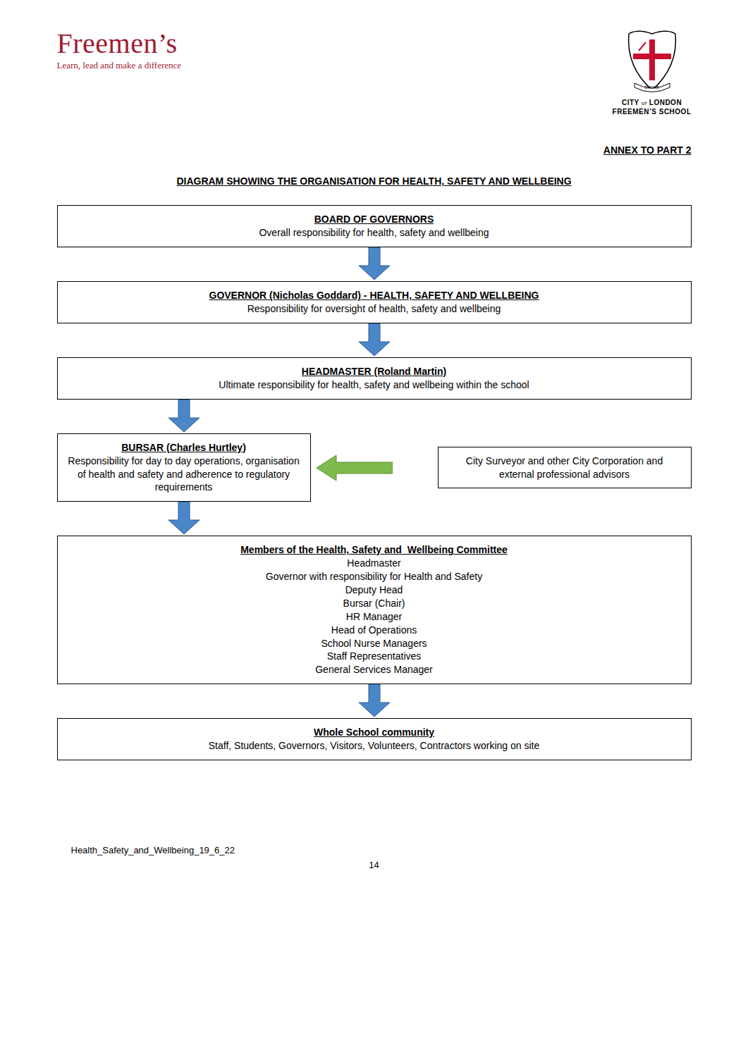Freemen’s
Learn, lead and make a difference
DIRIGE
CITY of LONDON
FREEMEN’S SCHOOL
ANNEX TO PART 2
DIAGRAM SHOWING THE ORGANISATION FOR HEALTH, SAFETY AND WELLBEING
BOARD OF GOVERNORS
Overall responsibility for health, safety and wellbeing
GOVERNOR (Nicholas Goddard) - HEALTH, SAFETY AND WELLBEING
Responsibility for oversight of health, safety and wellbeing
HEADMASTER (Roland Martin)
Ultimate responsibility for health, safety and wellbeing within the school
BURSAR (Charles Hurtley)
Responsibility for day to day operations, organisation of health and safety and adherence to regulatory requirements
City Surveyor and other City Corporation and external professional advisors
Members of the Health, Safety and Wellbeing Committee
Headmaster
Governor with responsibility for Health and Safety
Deputy Head
Bursar (Chair)
HR Manager
Head of Operations
School Nurse Managers
Staff Representatives
General Services Manager
Whole School community
Staff, Students, Governors, Visitors, Volunteers, Contractors working on site
Health_Safety_and_Wellbeing_19_6_22
14